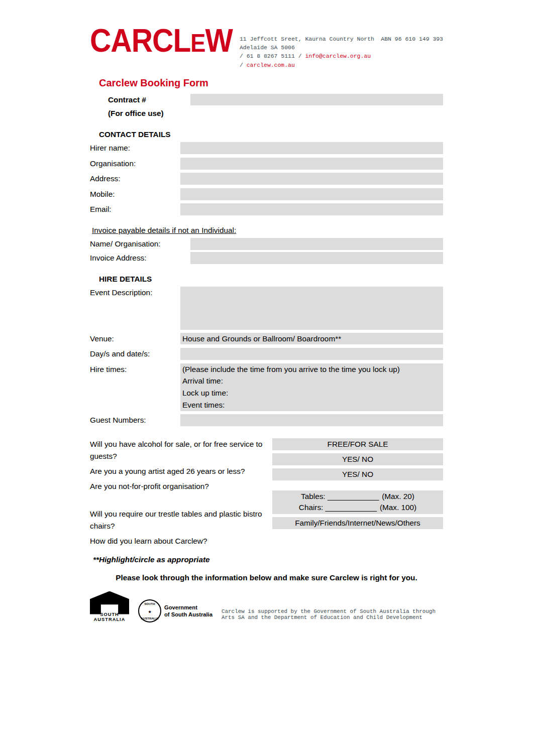CARCLEW
11 Jeffcott Sreet, Kaurna Country North Adelaide SA 5006
/ 61 8 8267 5111 / info@carclew.org.au / carclew.com.au
ABN 96 610 149 393
Carclew Booking Form
Contract #
(For office use)
CONTACT DETAILS
Hirer name:
Organisation:
Address:
Mobile:
Email:
Invoice payable details if not an Individual:
Name/ Organisation:
Invoice Address:
HIRE DETAILS
Event Description:
Venue:
House and Grounds or Ballroom/ Boardroom**
Day/s and date/s:
Hire times:
(Please include the time from you arrive to the time you lock up)
Arrival time:
Lock up time:
Event times:
Guest Numbers:
Will you have alcohol for sale, or for free service to guests?
Are you a young artist aged 26 years or less?
Are you not-for-profit organisation?
Will you require our trestle tables and plastic bistro chairs?
How did you learn about Carclew?
FREE/FOR SALE
YES/ NO
YES/ NO
Tables: ____________(Max. 20)
Chairs: ____________(Max. 100)
Family/Friends/Internet/News/Others
**Highlight/circle as appropriate
Please look through the information below and make sure Carclew is right for you.
SOUTH
AUSTRALIA
SOUTH ★ AUSTRALIA
Government
of South Australia
Carclew is supported by the Government of South Australia through Arts SA and the Department of Education and Child Development